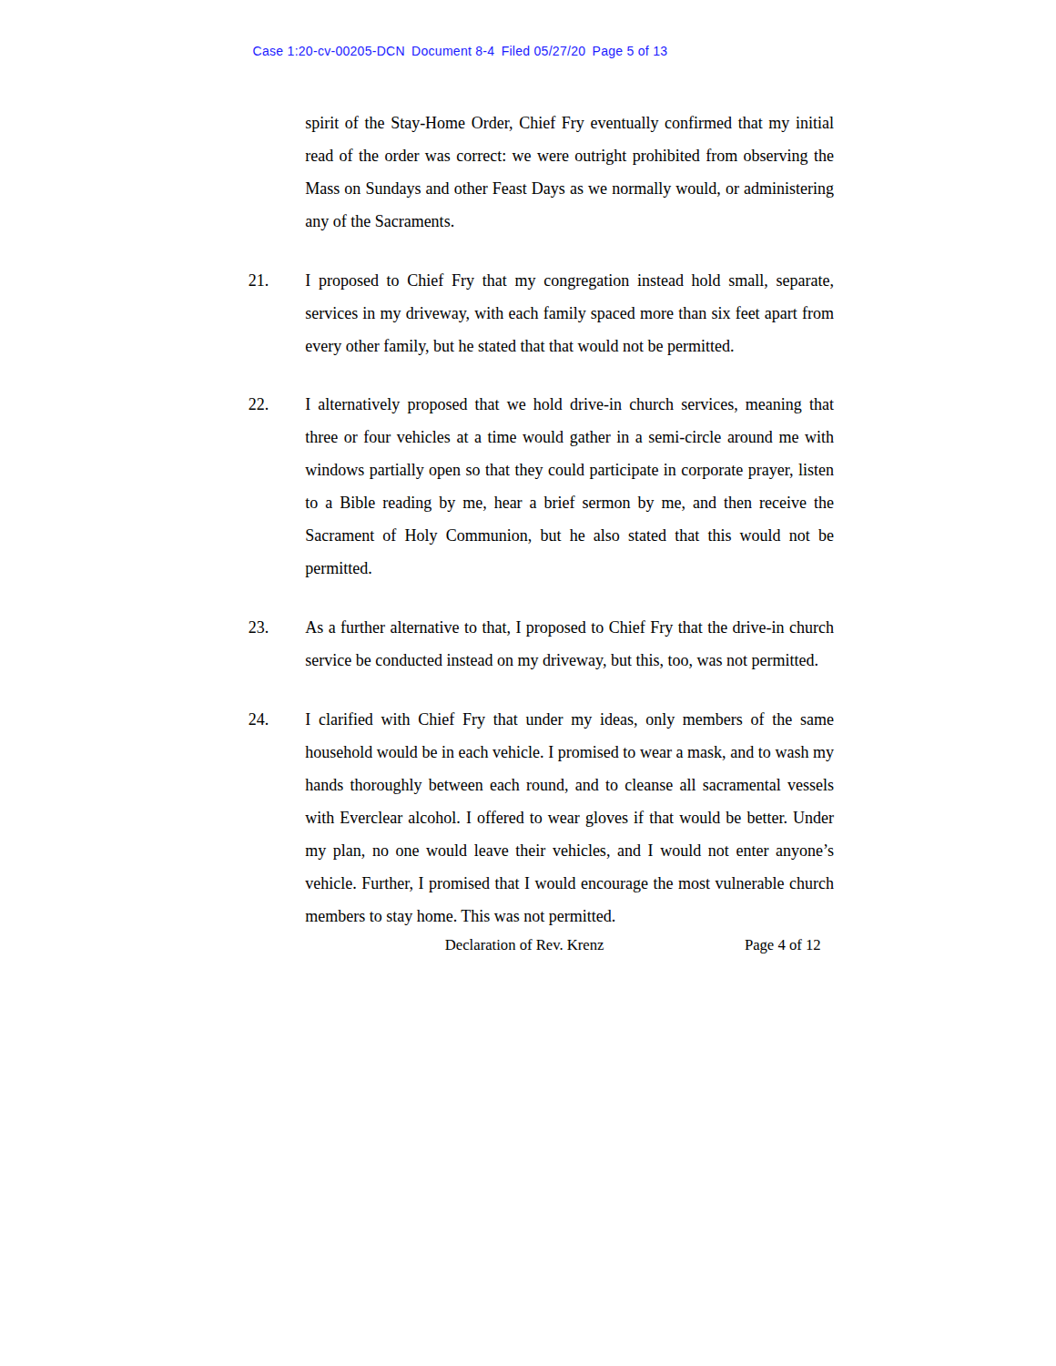Case 1:20-cv-00205-DCN Document 8-4 Filed 05/27/20 Page 5 of 13
spirit of the Stay-Home Order, Chief Fry eventually confirmed that my initial read of the order was correct: we were outright prohibited from observing the Mass on Sundays and other Feast Days as we normally would, or administering any of the Sacraments.
21. I proposed to Chief Fry that my congregation instead hold small, separate, services in my driveway, with each family spaced more than six feet apart from every other family, but he stated that that would not be permitted.
22. I alternatively proposed that we hold drive-in church services, meaning that three or four vehicles at a time would gather in a semi-circle around me with windows partially open so that they could participate in corporate prayer, listen to a Bible reading by me, hear a brief sermon by me, and then receive the Sacrament of Holy Communion, but he also stated that this would not be permitted.
23. As a further alternative to that, I proposed to Chief Fry that the drive-in church service be conducted instead on my driveway, but this, too, was not permitted.
24. I clarified with Chief Fry that under my ideas, only members of the same household would be in each vehicle. I promised to wear a mask, and to wash my hands thoroughly between each round, and to cleanse all sacramental vessels with Everclear alcohol. I offered to wear gloves if that would be better. Under my plan, no one would leave their vehicles, and I would not enter anyone’s vehicle. Further, I promised that I would encourage the most vulnerable church members to stay home. This was not permitted.
Declaration of Rev. Krenz Page 4 of 12